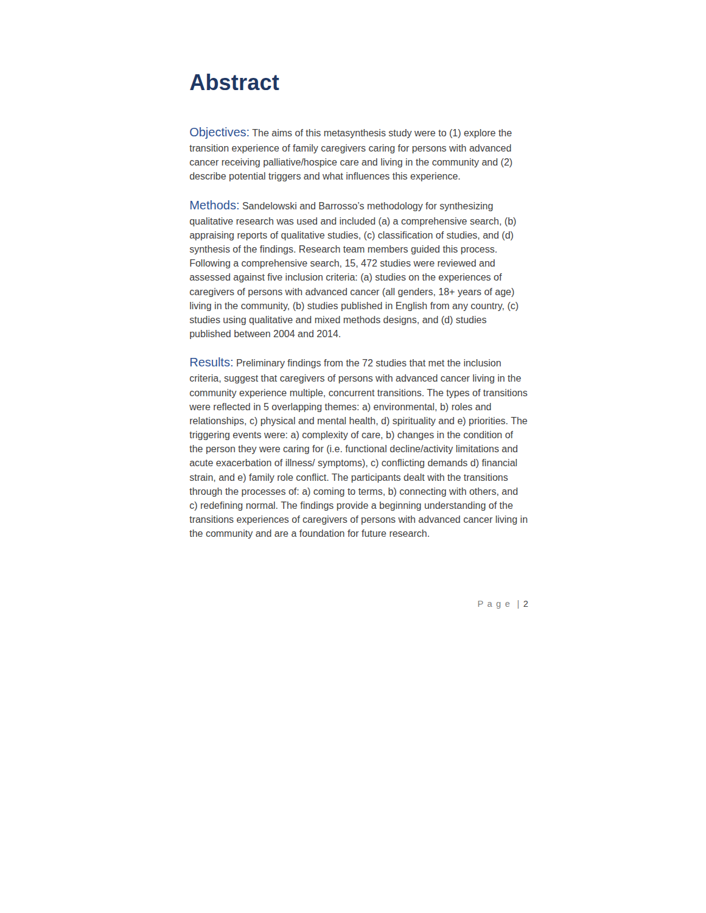Abstract
Objectives: The aims of this metasynthesis study were to (1) explore the transition experience of family caregivers caring for persons with advanced cancer receiving palliative/hospice care and living in the community and (2) describe potential triggers and what influences this experience.
Methods: Sandelowski and Barrosso’s methodology for synthesizing qualitative research was used and included (a) a comprehensive search, (b) appraising reports of qualitative studies, (c) classification of studies, and (d) synthesis of the findings. Research team members guided this process. Following a comprehensive search, 15, 472 studies were reviewed and assessed against five inclusion criteria: (a) studies on the experiences of caregivers of persons with advanced cancer (all genders, 18+ years of age) living in the community, (b) studies published in English from any country, (c) studies using qualitative and mixed methods designs, and (d) studies published between 2004 and 2014.
Results: Preliminary findings from the 72 studies that met the inclusion criteria, suggest that caregivers of persons with advanced cancer living in the community experience multiple, concurrent transitions. The types of transitions were reflected in 5 overlapping themes: a) environmental, b) roles and relationships, c) physical and mental health, d) spirituality and e) priorities. The triggering events were: a) complexity of care, b) changes in the condition of the person they were caring for (i.e. functional decline/activity limitations and acute exacerbation of illness/ symptoms), c) conflicting demands d) financial strain, and e) family role conflict. The participants dealt with the transitions through the processes of: a) coming to terms, b) connecting with others, and c) redefining normal. The findings provide a beginning understanding of the transitions experiences of caregivers of persons with advanced cancer living in the community and are a foundation for future research.
P a g e | 2